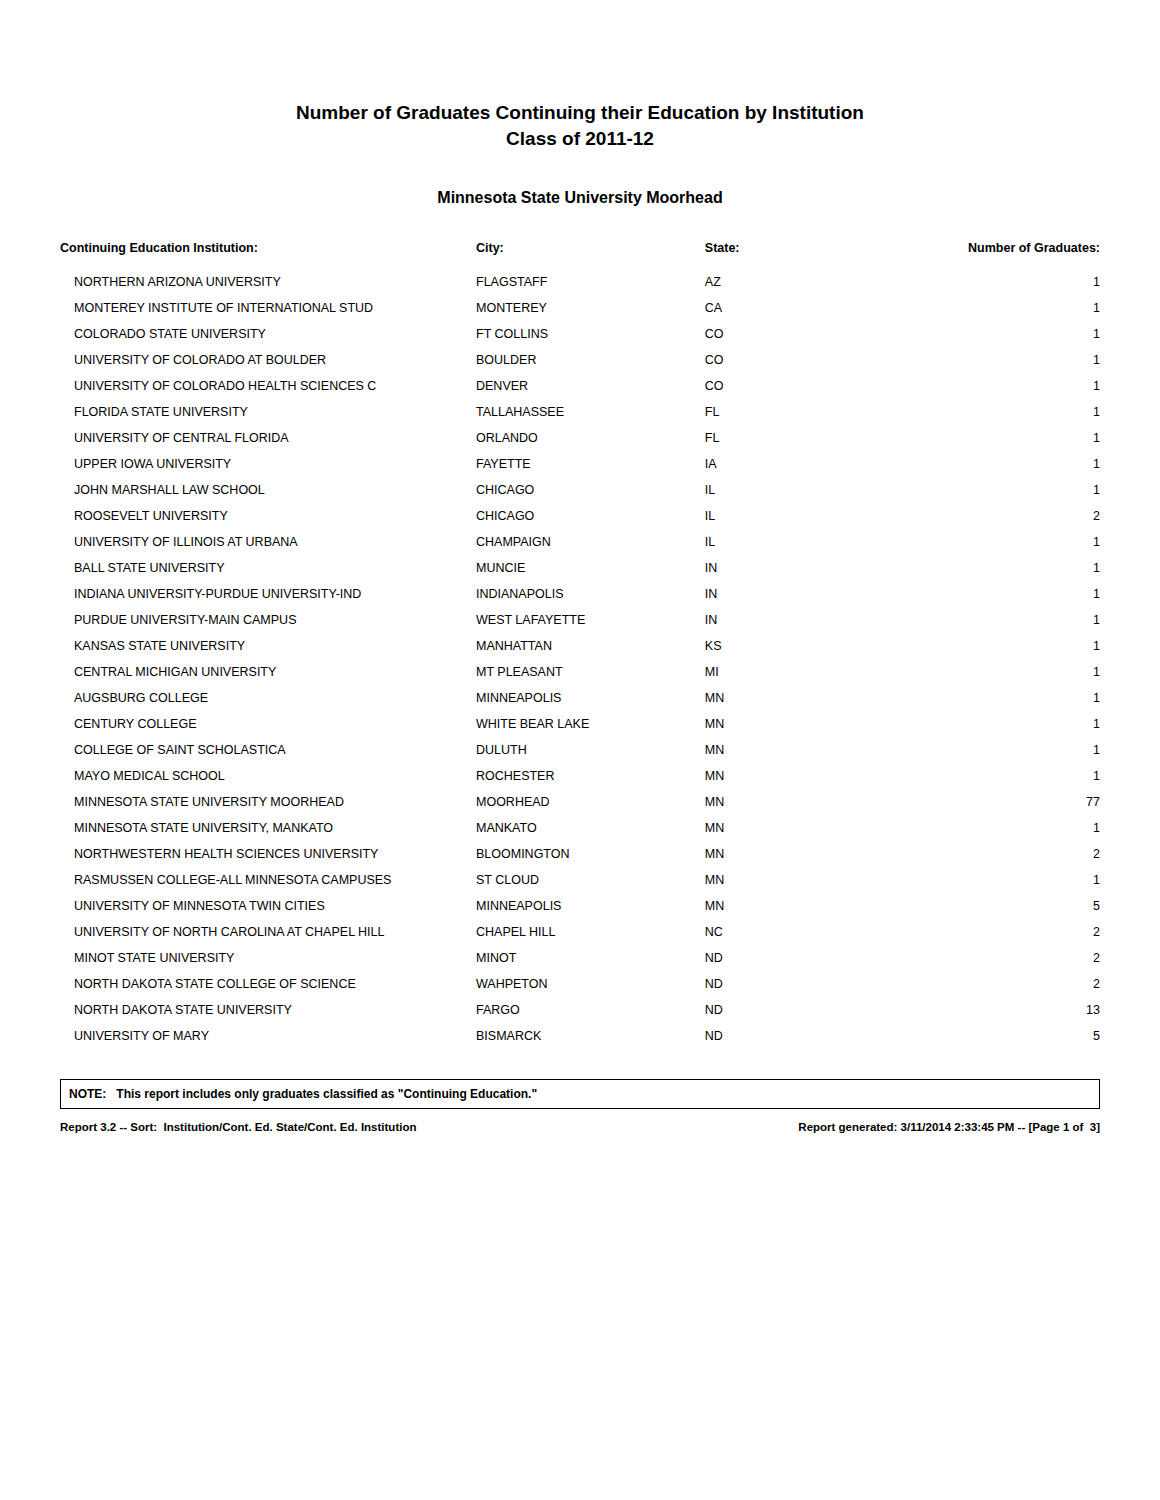Number of Graduates Continuing their Education by Institution
Class of 2011-12
Minnesota State University Moorhead
| Continuing Education Institution: | City: | State: | Number of Graduates: |
| --- | --- | --- | --- |
| NORTHERN ARIZONA UNIVERSITY | FLAGSTAFF | AZ | 1 |
| MONTEREY INSTITUTE OF INTERNATIONAL STUD | MONTEREY | CA | 1 |
| COLORADO STATE UNIVERSITY | FT COLLINS | CO | 1 |
| UNIVERSITY OF COLORADO AT BOULDER | BOULDER | CO | 1 |
| UNIVERSITY OF COLORADO HEALTH SCIENCES C | DENVER | CO | 1 |
| FLORIDA STATE UNIVERSITY | TALLAHASSEE | FL | 1 |
| UNIVERSITY OF CENTRAL FLORIDA | ORLANDO | FL | 1 |
| UPPER IOWA UNIVERSITY | FAYETTE | IA | 1 |
| JOHN MARSHALL LAW SCHOOL | CHICAGO | IL | 1 |
| ROOSEVELT UNIVERSITY | CHICAGO | IL | 2 |
| UNIVERSITY OF ILLINOIS AT URBANA | CHAMPAIGN | IL | 1 |
| BALL STATE UNIVERSITY | MUNCIE | IN | 1 |
| INDIANA UNIVERSITY-PURDUE UNIVERSITY-IND | INDIANAPOLIS | IN | 1 |
| PURDUE UNIVERSITY-MAIN CAMPUS | WEST LAFAYETTE | IN | 1 |
| KANSAS STATE UNIVERSITY | MANHATTAN | KS | 1 |
| CENTRAL MICHIGAN UNIVERSITY | MT PLEASANT | MI | 1 |
| AUGSBURG COLLEGE | MINNEAPOLIS | MN | 1 |
| CENTURY COLLEGE | WHITE BEAR LAKE | MN | 1 |
| COLLEGE OF SAINT SCHOLASTICA | DULUTH | MN | 1 |
| MAYO MEDICAL SCHOOL | ROCHESTER | MN | 1 |
| MINNESOTA STATE UNIVERSITY MOORHEAD | MOORHEAD | MN | 77 |
| MINNESOTA STATE UNIVERSITY, MANKATO | MANKATO | MN | 1 |
| NORTHWESTERN HEALTH SCIENCES UNIVERSITY | BLOOMINGTON | MN | 2 |
| RASMUSSEN COLLEGE-ALL MINNESOTA CAMPUSES | ST CLOUD | MN | 1 |
| UNIVERSITY OF MINNESOTA TWIN CITIES | MINNEAPOLIS | MN | 5 |
| UNIVERSITY OF NORTH CAROLINA AT CHAPEL HILL | CHAPEL HILL | NC | 2 |
| MINOT STATE UNIVERSITY | MINOT | ND | 2 |
| NORTH DAKOTA STATE COLLEGE OF SCIENCE | WAHPETON | ND | 2 |
| NORTH DAKOTA STATE UNIVERSITY | FARGO | ND | 13 |
| UNIVERSITY OF MARY | BISMARCK | ND | 5 |
NOTE: This report includes only graduates classified as "Continuing Education."
Report 3.2 -- Sort: Institution/Cont. Ed. State/Cont. Ed. Institution
Report generated: 3/11/2014 2:33:45 PM -- [Page 1 of 3]